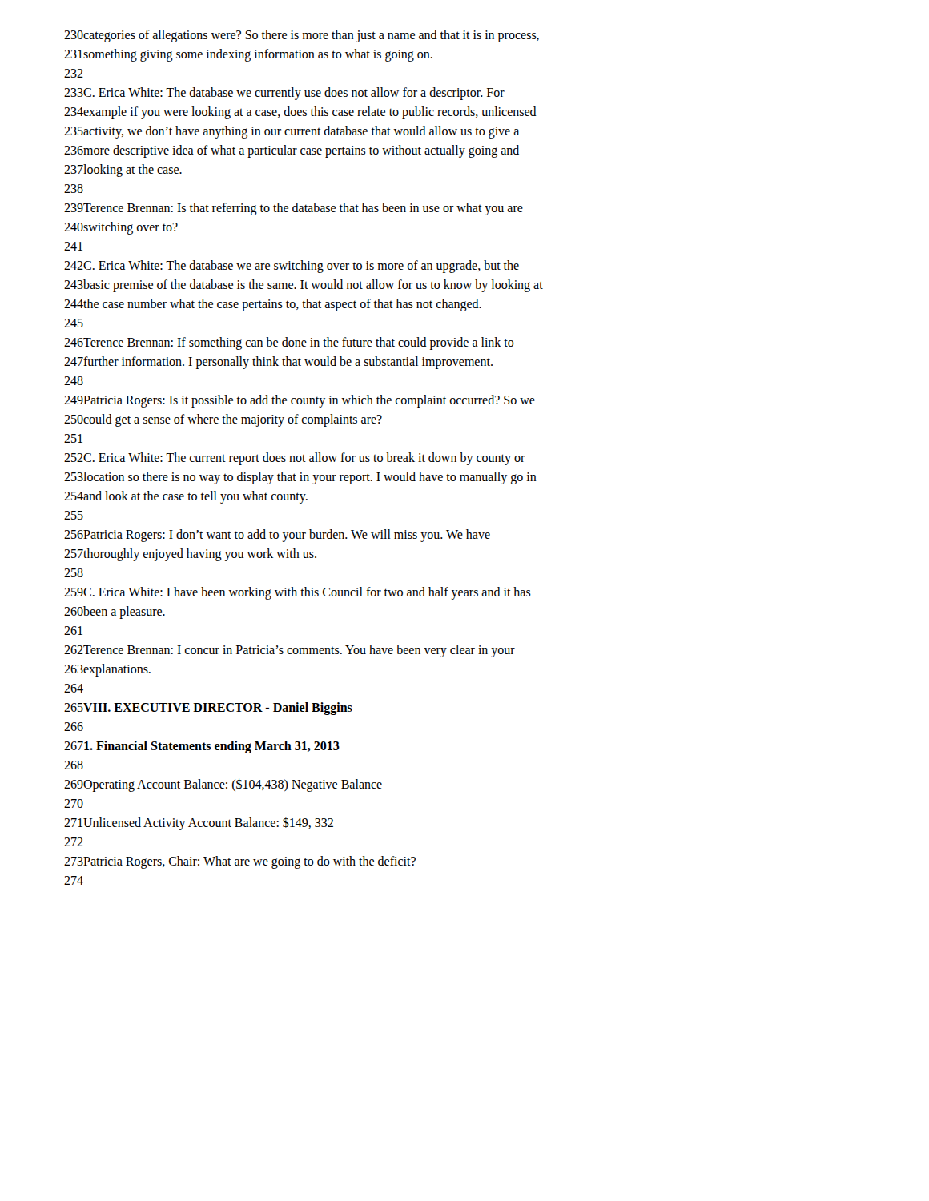| 230 | categories of allegations were? So there is more than just a name and that it is in process, |
| 231 | something giving some indexing information as to what is going on. |
| 232 | |
| 233 | C. Erica White: The database we currently use does not allow for a descriptor. For |
| 234 | example if you were looking at a case, does this case relate to public records, unlicensed |
| 235 | activity, we don’t have anything in our current database that would allow us to give a |
| 236 | more descriptive idea of what a particular case pertains to without actually going and |
| 237 | looking at the case. |
| 238 | |
| 239 | Terence Brennan: Is that referring to the database that has been in use or what you are |
| 240 | switching over to? |
| 241 | |
| 242 | C. Erica White: The database we are switching over to is more of an upgrade, but the |
| 243 | basic premise of the database is the same. It would not allow for us to know by looking at |
| 244 | the case number what the case pertains to, that aspect of that has not changed. |
| 245 | |
| 246 | Terence Brennan: If something can be done in the future that could provide a link to |
| 247 | further information. I personally think that would be a substantial improvement. |
| 248 | |
| 249 | Patricia Rogers: Is it possible to add the county in which the complaint occurred? So we |
| 250 | could get a sense of where the majority of complaints are? |
| 251 | |
| 252 | C. Erica White: The current report does not allow for us to break it down by county or |
| 253 | location so there is no way to display that in your report. I would have to manually go in |
| 254 | and look at the case to tell you what county. |
| 255 | |
| 256 | Patricia Rogers: I don’t want to add to your burden. We will miss you. We have |
| 257 | thoroughly enjoyed having you work with us. |
| 258 | |
| 259 | C. Erica White: I have been working with this Council for two and half years and it has |
| 260 | been a pleasure. |
| 261 | |
| 262 | Terence Brennan: I concur in Patricia’s comments. You have been very clear in your |
| 263 | explanations. |
| 264 | |
| 265 | VIII. EXECUTIVE DIRECTOR - Daniel Biggins |
| 266 | |
| 267 | 1. Financial Statements ending March 31, 2013 |
| 268 | |
| 269 | Operating Account Balance: ($104,438) Negative Balance |
| 270 | |
| 271 | Unlicensed Activity Account Balance: $149, 332 |
| 272 | |
| 273 | Patricia Rogers, Chair: What are we going to do with the deficit? |
| 274 | |